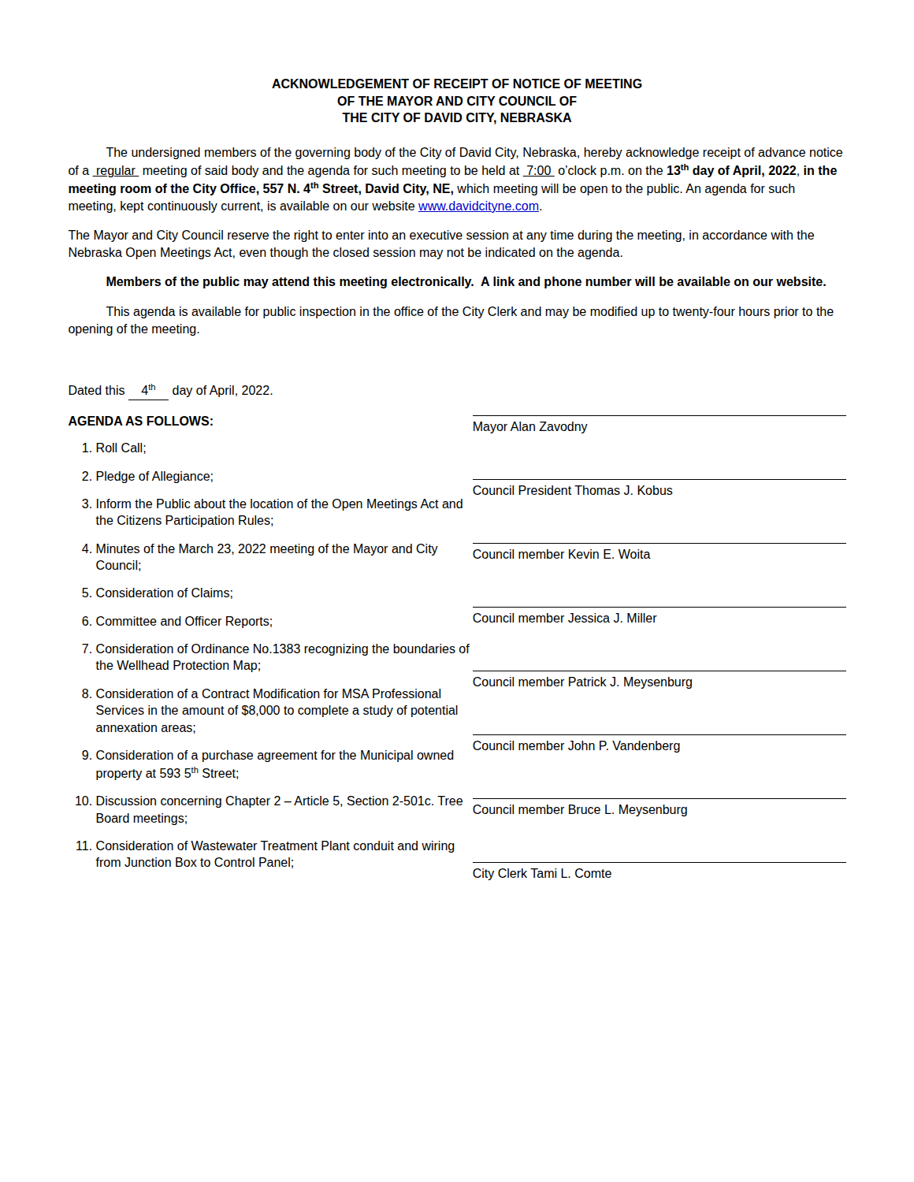Acknowledgement of Receipt of Notice of Meeting
of the Mayor and City Council of
the City of David City, Nebraska
The undersigned members of the governing body of the City of David City, Nebraska, hereby acknowledge receipt of advance notice of a regular meeting of said body and the agenda for such meeting to be held at 7:00 o’clock p.m. on the 13th day of April, 2022, in the meeting room of the City Office, 557 N. 4th Street, David City, NE, which meeting will be open to the public. An agenda for such meeting, kept continuously current, is available on our website www.davidcityne.com.
The Mayor and City Council reserve the right to enter into an executive session at any time during the meeting, in accordance with the Nebraska Open Meetings Act, even though the closed session may not be indicated on the agenda.
Members of the public may attend this meeting electronically. A link and phone number will be available on our website.
This agenda is available for public inspection in the office of the City Clerk and may be modified up to twenty-four hours prior to the opening of the meeting.
| Dated this 4 th day of April, 2022. Agenda as follows: Roll Call; Pledge of Allegiance; Inform the Public about the location of the Open Meetings Act and the Citizens Participation Rules; Minutes of the March 23, 2022 meeting of the Mayor and City Council; Consideration of Claims; Committee and Officer Reports; Consideration of Ordinance No.1383 recognizing the boundaries of the Wellhead Protection Map; Consideration of a Contract Modification for MSA Professional Services in the amount of $8,000 to complete a study of potential annexation areas; Consideration of a purchase agreement for the Municipal owned property at 593 5 th Street; Discussion concerning Chapter 2 – Article 5, Section 2-501c. Tree Board meetings; Consideration of Wastewater Treatment Plant conduit and wiring from Junction Box to Control Panel; | Mayor Alan Zavodny Council President Thomas J. Kobus Council member Kevin E. Woita Council member Jessica J. Miller Council member Patrick J. Meysenburg Council member John P. Vandenberg Council member Bruce L. Meysenburg City Clerk Tami L. Comte |